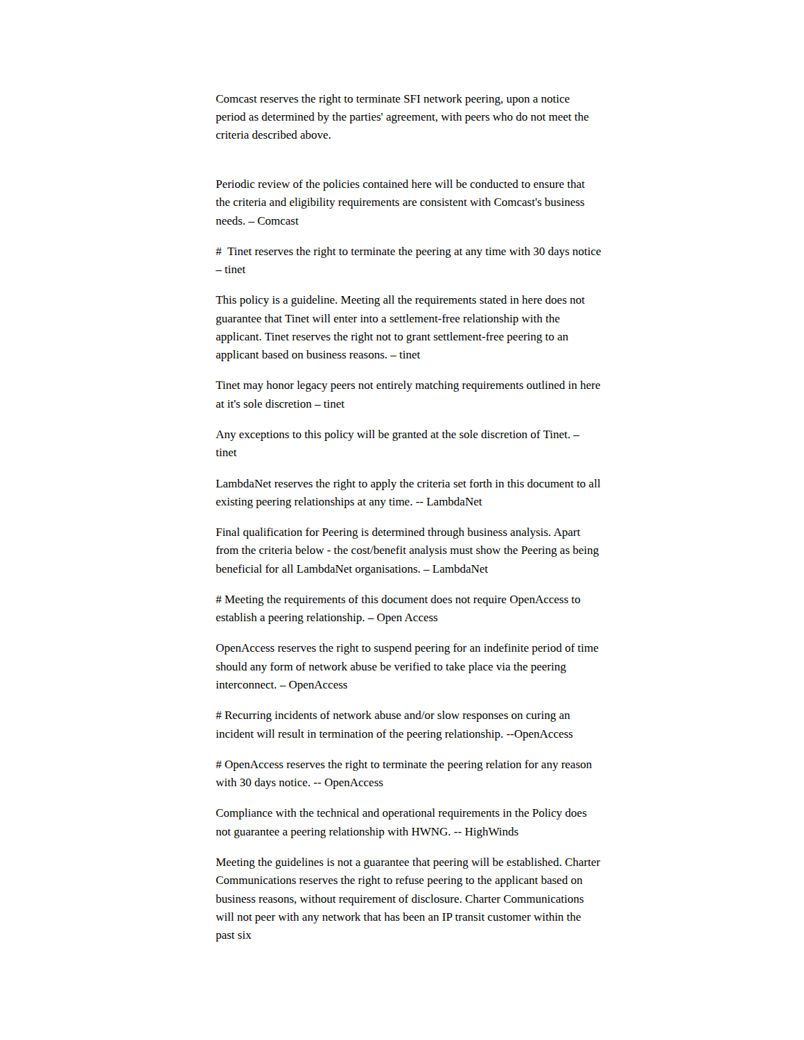Comcast reserves the right to terminate SFI network peering, upon a notice period as determined by the parties' agreement, with peers who do not meet the criteria described above.
Periodic review of the policies contained here will be conducted to ensure that the criteria and eligibility requirements are consistent with Comcast's business needs. – Comcast
# Tinet reserves the right to terminate the peering at any time with 30 days notice – tinet
This policy is a guideline. Meeting all the requirements stated in here does not guarantee that Tinet will enter into a settlement-free relationship with the applicant. Tinet reserves the right not to grant settlement-free peering to an applicant based on business reasons. – tinet
Tinet may honor legacy peers not entirely matching requirements outlined in here at it's sole discretion – tinet
Any exceptions to this policy will be granted at the sole discretion of Tinet. – tinet
LambdaNet reserves the right to apply the criteria set forth in this document to all existing peering relationships at any time. -- LambdaNet
Final qualification for Peering is determined through business analysis. Apart from the criteria below - the cost/benefit analysis must show the Peering as being beneficial for all LambdaNet organisations. – LambdaNet
# Meeting the requirements of this document does not require OpenAccess to establish a peering relationship. – Open Access
OpenAccess reserves the right to suspend peering for an indefinite period of time should any form of network abuse be verified to take place via the peering interconnect. – OpenAccess
# Recurring incidents of network abuse and/or slow responses on curing an incident will result in termination of the peering relationship. --OpenAccess
# OpenAccess reserves the right to terminate the peering relation for any reason with 30 days notice. -- OpenAccess
Compliance with the technical and operational requirements in the Policy does not guarantee a peering relationship with HWNG. -- HighWinds
Meeting the guidelines is not a guarantee that peering will be established. Charter Communications reserves the right to refuse peering to the applicant based on business reasons, without requirement of disclosure. Charter Communications will not peer with any network that has been an IP transit customer within the past six